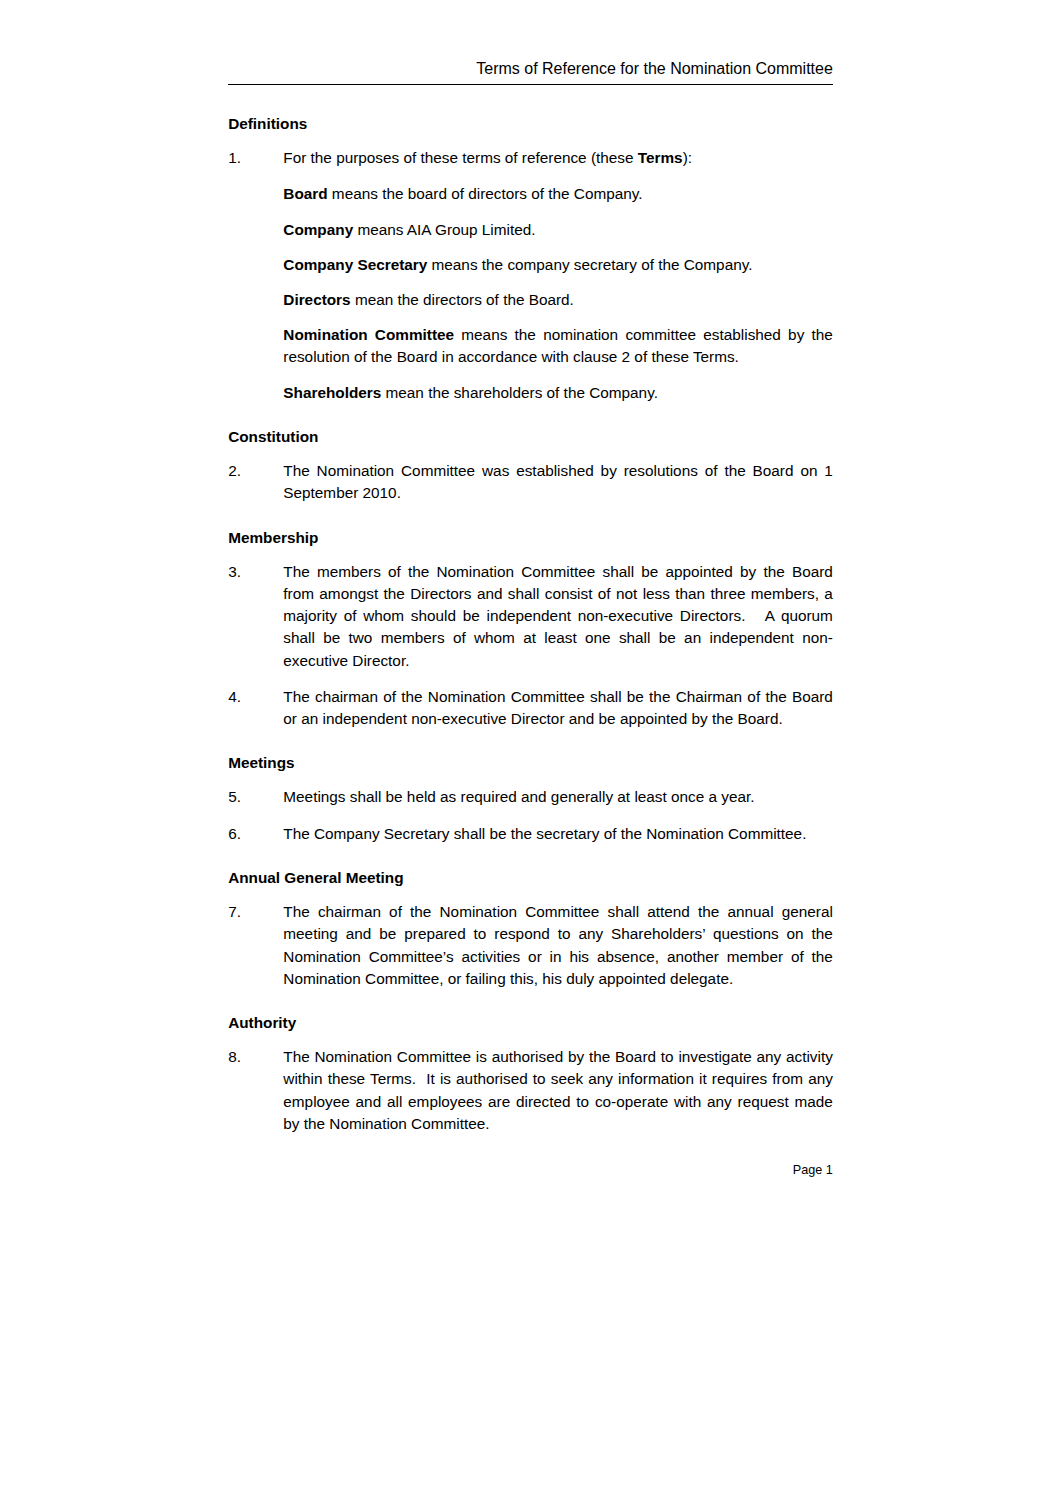Terms of Reference for the Nomination Committee
Definitions
1.
For the purposes of these terms of reference (these Terms):
Board means the board of directors of the Company.
Company means AIA Group Limited.
Company Secretary means the company secretary of the Company.
Directors mean the directors of the Board.
Nomination Committee means the nomination committee established by the resolution of the Board in accordance with clause 2 of these Terms.
Shareholders mean the shareholders of the Company.
Constitution
2. The Nomination Committee was established by resolutions of the Board on 1 September 2010.
Membership
3. The members of the Nomination Committee shall be appointed by the Board from amongst the Directors and shall consist of not less than three members, a majority of whom should be independent non-executive Directors. A quorum shall be two members of whom at least one shall be an independent non-executive Director.
4. The chairman of the Nomination Committee shall be the Chairman of the Board or an independent non-executive Director and be appointed by the Board.
Meetings
5. Meetings shall be held as required and generally at least once a year.
6. The Company Secretary shall be the secretary of the Nomination Committee.
Annual General Meeting
7. The chairman of the Nomination Committee shall attend the annual general meeting and be prepared to respond to any Shareholders’ questions on the Nomination Committee’s activities or in his absence, another member of the Nomination Committee, or failing this, his duly appointed delegate.
Authority
8. The Nomination Committee is authorised by the Board to investigate any activity within these Terms. It is authorised to seek any information it requires from any employee and all employees are directed to co-operate with any request made by the Nomination Committee.
Page 1